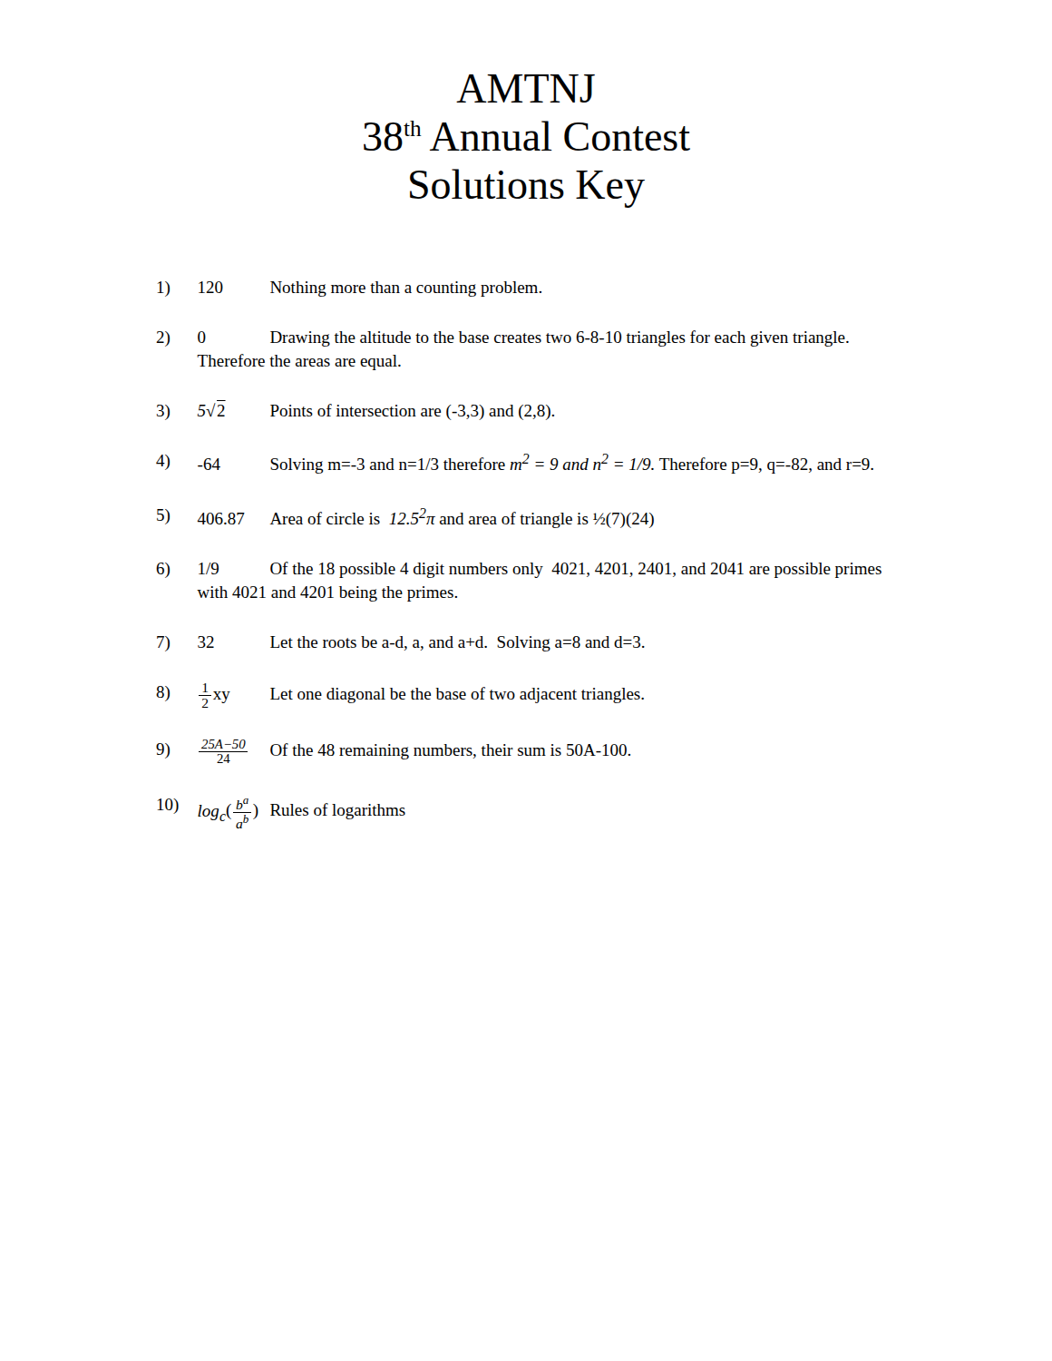AMTNJ
38th Annual Contest
Solutions Key
1) 120 Nothing more than a counting problem.
2) 0 Drawing the altitude to the base creates two 6-8-10 triangles for each given triangle. Therefore the areas are equal.
3) 5√2 Points of intersection are (-3,3) and (2,8).
4) -64 Solving m=-3 and n=1/3 therefore m2 = 9 and n2 = 1/9. Therefore p=9, q=-82, and r=9.
5) 406.87 Area of circle is 12.52π and area of triangle is ½(7)(24)
6) 1/9 Of the 18 possible 4 digit numbers only 4021, 4201, 2401, and 2041 are possible primes with 4021 and 4201 being the primes.
7) 32 Let the roots be a-d, a, and a+d. Solving a=8 and d=3.
8) 12xy Let one diagonal be the base of two adjacent triangles.
9) 25A−5024 Of the 48 remaining numbers, their sum is 50A-100.
10) logc(ba ab) Rules of logarithms